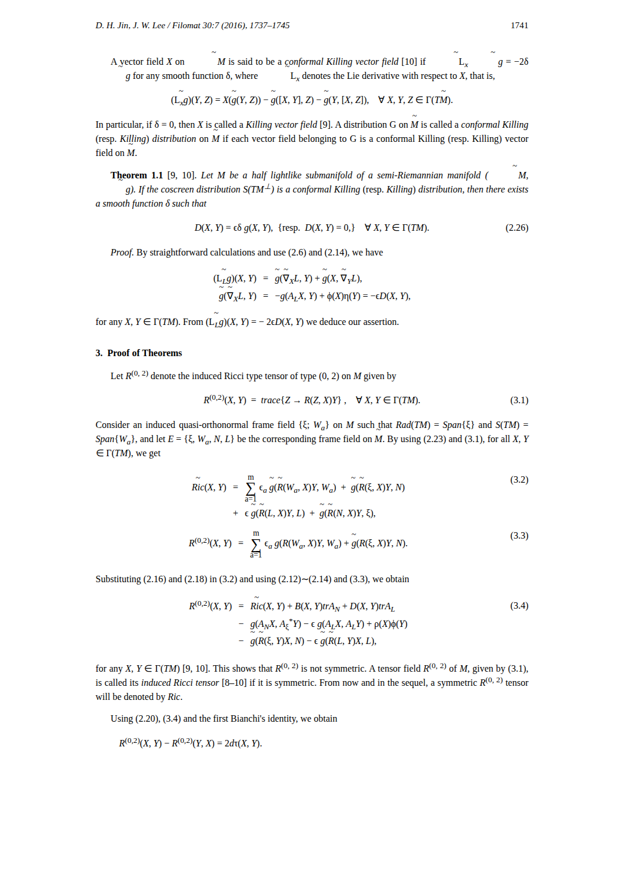D. H. Jin, J. W. Lee / Filomat 30:7 (2016), 1737–1745 1741
A vector field X on ~M is said to be a conformal Killing vector field [10] if ~Lx~g = −2δ ~g for any smooth function δ, where ~Lx denotes the Lie derivative with respect to X, that is,
(~Lxg)(Y, Z) = X(~g(Y, Z)) − ~g([X, Y], Z) − ~g(Y, [X, Z]), ∀ X, Y, Z ∈ Γ(T~M).
In particular, if δ = 0, then X is called a Killing vector field [9]. A distribution G on ~M is called a conformal Killing (resp. Killing) distribution on ~M if each vector field belonging to G is a conformal Killing (resp. Killing) vector field on ~M.
Theorem 1.1 [9, 10]. Let M be a half lightlike submanifold of a semi-Riemannian manifold (~M, ~g). If the coscreen distribution S(TM⊥) is a conformal Killing (resp. Killing) distribution, then there exists a smooth function δ such that
D(X, Y) = ϵδ g(X, Y), {resp. D(X, Y) = 0,} ∀ X, Y ∈ Γ(TM).
(2.26)
Proof. By straightforward calculations and use (2.6) and (2.14), we have
| ( ~ L L g )( X , Y ) | = | ~ g ( ~ ∇ X L , Y ) + ~ g ( X , ~ ∇ Y L ), |
| ~ g ( ~ ∇ X L , Y ) | = | − g ( A L X , Y ) + ϕ( X )η( Y ) = −ϵ D ( X , Y ), |
for any X, Y ∈ Γ(TM). From (~LLg)(X, Y) = − 2ϵD(X, Y) we deduce our assertion.
3. Proof of Theorems
Let R(0, 2) denote the induced Ricci type tensor of type (0, 2) on M given by
R(0,2)(X, Y) = trace{Z → R(Z, X)Y} , ∀ X, Y ∈ Γ(TM).
(3.1)
Consider an induced quasi-orthonormal frame field {ξ; Wa} on M such that Rad(TM) = Span{ξ} and S(TM) = Span{Wa}, and let E = {ξ, Wa, N, L} be the corresponding frame field on ~M. By using (2.23) and (3.1), for all X, Y ∈ Γ(TM), we get
| ~ Ric ( X , Y ) | = | m ∑ a=1 ϵ a ~ g ( ~ R ( W a , X ) Y , W a ) + ~ g ( ~ R (ξ, X ) Y , N ) |
| | + | ϵ ~ g ( ~ R ( L , X ) Y , L ) + ~ g ( ~ R ( N , X ) Y , ξ), |
(3.2)
| R (0,2) ( X , Y ) | = | m ∑ a=1 ϵ a g ( R ( W a , X ) Y , W a ) + ~ g ( R (ξ, X ) Y , N ). |
(3.3)
Substituting (2.16) and (2.18) in (3.2) and using (2.12)∼(2.14) and (3.3), we obtain
| R (0,2) ( X , Y ) | = | ~ Ric ( X , Y ) + B ( X , Y ) trA N + D ( X , Y ) trA L |
| | − | g ( A N X , A ξ * Y ) − ϵ g ( A L X , A L Y ) + ρ( X )ϕ( Y ) |
| | − | ~ g ( ~ R (ξ, Y ) X , N ) − ϵ ~ g ( ~ R ( L , Y ) X , L ), |
(3.4)
for any X, Y ∈ Γ(TM) [9, 10]. This shows that R(0, 2) is not symmetric. A tensor field R(0, 2) of M, given by (3.1), is called its induced Ricci tensor [8–10] if it is symmetric. From now and in the sequel, a symmetric R(0, 2) tensor will be denoted by Ric.
Using (2.20), (3.4) and the first Bianchi's identity, we obtain
R(0,2)(X, Y) − R(0,2)(Y, X) = 2dτ(X, Y).